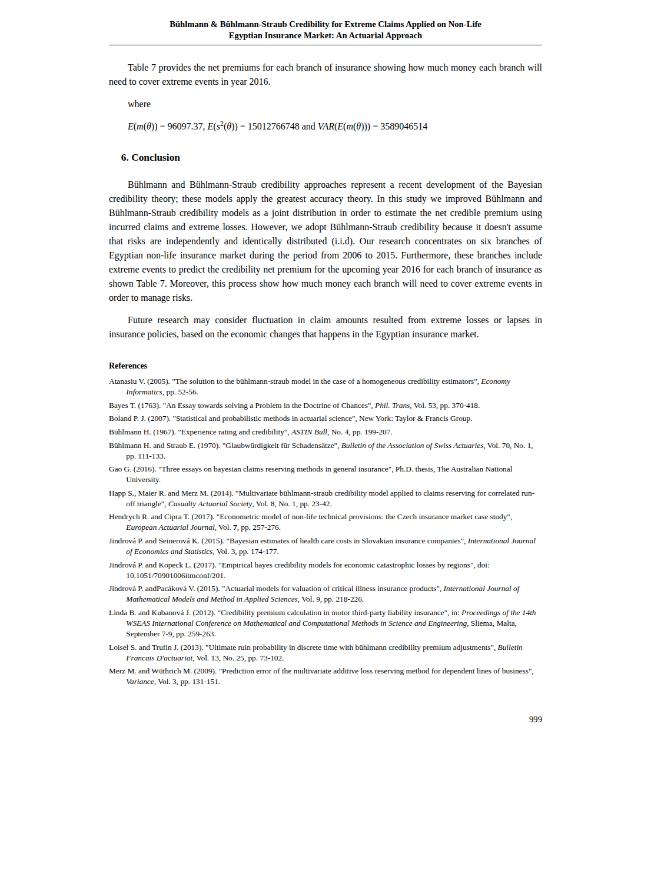Bühlmann & Bühlmann-Straub Credibility for Extreme Claims Applied on Non-Life
Egyptian Insurance Market: An Actuarial Approach
Table 7 provides the net premiums for each branch of insurance showing how much money each branch will need to cover extreme events in year 2016.
where
E(m(θ)) = 96097.37, E(s2(θ)) = 15012766748 and VAR(E(m(θ))) = 3589046514
6. Conclusion
Bühlmann and Bühlmann-Straub credibility approaches represent a recent development of the Bayesian credibility theory; these models apply the greatest accuracy theory. In this study we improved Bühlmann and Bühlmann-Straub credibility models as a joint distribution in order to estimate the net credible premium using incurred claims and extreme losses. However, we adopt Bühlmann-Straub credibility because it doesn't assume that risks are independently and identically distributed (i.i.d). Our research concentrates on six branches of Egyptian non-life insurance market during the period from 2006 to 2015. Furthermore, these branches include extreme events to predict the credibility net premium for the upcoming year 2016 for each branch of insurance as shown Table 7. Moreover, this process show how much money each branch will need to cover extreme events in order to manage risks.
Future research may consider fluctuation in claim amounts resulted from extreme losses or lapses in insurance policies, based on the economic changes that happens in the Egyptian insurance market.
References
Atanasiu V. (2005). "The solution to the bühlmann-straub model in the case of a homogeneous credibility estimators", Economy Informatics, pp. 52-56.
Bayes T. (1763). "An Essay towards solving a Problem in the Doctrine of Chances", Phil. Trans, Vol. 53, pp. 370-418.
Boland P. J. (2007). "Statistical and probabilistic methods in actuarial science", New York: Taylor & Francis Group.
Bühlmann H. (1967). "Experience rating and credibility", ASTIN Bull, No. 4, pp. 199-207.
Bühlmann H. and Straub E. (1970). "Glaubwürdigkelt für Schadensätze", Bulletin of the Association of Swiss Actuaries, Vol. 70, No. 1, pp. 111-133.
Gao G. (2016). "Three essays on bayesian claims reserving methods in general insurance", Ph.D. thesis, The Australian National University.
Happ S., Maier R. and Merz M. (2014). "Multivariate bühlmann-straub credibility model applied to claims reserving for correlated run-off triangle", Casualty Actuarial Society, Vol. 8, No. 1, pp. 23-42.
Hendrych R. and Cipra T. (2017). "Econometric model of non-life technical provisions: the Czech insurance market case study", European Actuarial Journal, Vol. 7, pp. 257-276.
Jindrová P. and Seinerová K. (2015). "Bayesian estimates of health care costs in Slovakian insurance companies", International Journal of Economics and Statistics, Vol. 3, pp. 174-177.
Jindrová P. and Kopeck L. (2017). "Empirical bayes credibility models for economic catastrophic losses by regions", doi: 10.1051/70901006itmconf/201.
Jindrová P. andPacáková V. (2015). "Actuarial models for valuation of critical illness insurance products", International Journal of Mathematical Models and Method in Applied Sciences, Vol. 9, pp. 218-226.
Linda B. and Kubanová J. (2012). "Credibility premium calculation in motor third-party liability insurance", in: Proceedings of the 14th WSEAS International Conference on Mathematical and Computational Methods in Science and Engineering, Sliema, Malta, September 7-9, pp. 259-263.
Loisel S. and Trufin J. (2013). "Ultimate ruin probability in discrete time with bühlmann credibility premium adjustments", Bulletin Francais D'actuariat, Vol. 13, No. 25, pp. 73-102.
Merz M. and Wüthrich M. (2009). "Prediction error of the multivariate additive loss reserving method for dependent lines of business", Variance, Vol. 3, pp. 131-151.
999